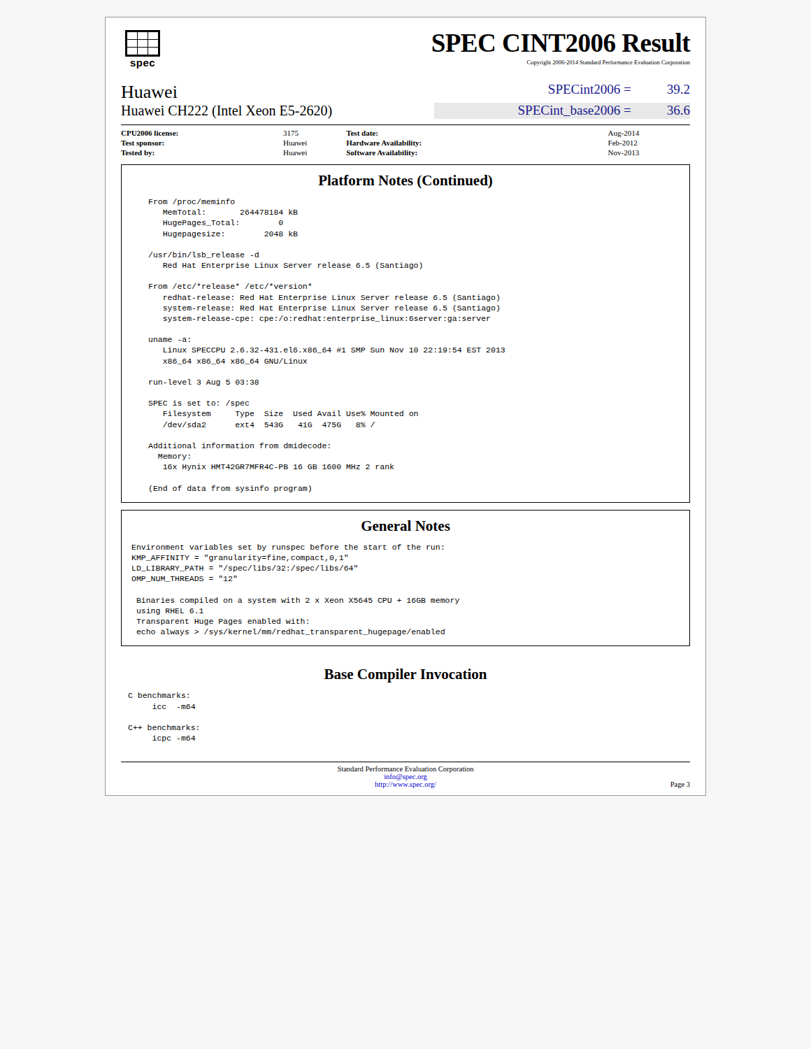spec
SPEC CINT2006 Result
Copyright 2006-2014 Standard Performance Evaluation Corporation
| Huawei | SPECint2006 = 39.2 |
| Huawei CH222 (Intel Xeon E5-2620) | SPECint_base2006 = 36.6 |
| CPU2006 license: | 3175 | Test date: | Aug-2014 |
| Test sponsor: | Huawei | Hardware Availability: | Feb-2012 |
| Tested by: | Huawei | Software Availability: | Nov-2013 |
Platform Notes (Continued)
From /proc/meminfo
   MemTotal:       264478184 kB
   HugePages_Total:        0
   Hugepagesize:        2048 kB

/usr/bin/lsb_release -d
   Red Hat Enterprise Linux Server release 6.5 (Santiago)

From /etc/*release* /etc/*version*
   redhat-release: Red Hat Enterprise Linux Server release 6.5 (Santiago)
   system-release: Red Hat Enterprise Linux Server release 6.5 (Santiago)
   system-release-cpe: cpe:/o:redhat:enterprise_linux:6server:ga:server

uname -a:
   Linux SPECCPU 2.6.32-431.el6.x86_64 #1 SMP Sun Nov 10 22:19:54 EST 2013
   x86_64 x86_64 x86_64 GNU/Linux

run-level 3 Aug 5 03:38

SPEC is set to: /spec
   Filesystem     Type  Size  Used Avail Use% Mounted on
   /dev/sda2      ext4  543G   41G  475G   8% /

Additional information from dmidecode:
  Memory:
   16x Hynix HMT42GR7MFR4C-PB 16 GB 1600 MHz 2 rank

(End of data from sysinfo program)
General Notes
Environment variables set by runspec before the start of the run:
KMP_AFFINITY = "granularity=fine,compact,0,1"
LD_LIBRARY_PATH = "/spec/libs/32:/spec/libs/64"
OMP_NUM_THREADS = "12"

 Binaries compiled on a system with 2 x Xeon X5645 CPU + 16GB memory
 using RHEL 6.1
 Transparent Huge Pages enabled with:
 echo always > /sys/kernel/mm/redhat_transparent_hugepage/enabled
Base Compiler Invocation
C benchmarks:
     icc  -m64

C++ benchmarks:
     icpc -m64
Standard Performance Evaluation Corporation
info@spec.org
http://www.spec.org/ Page 3